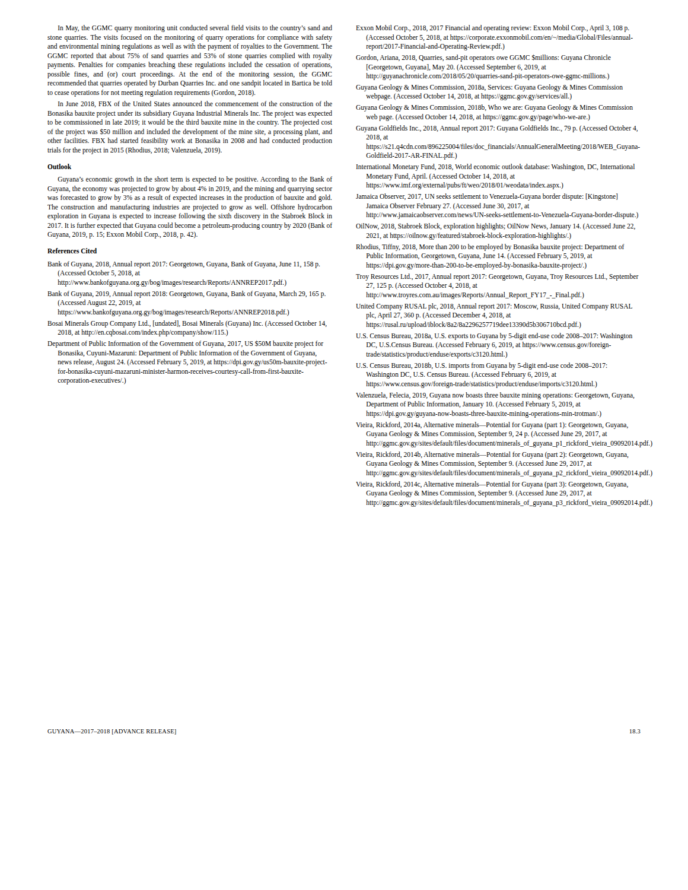In May, the GGMC quarry monitoring unit conducted several field visits to the country’s sand and stone quarries. The visits focused on the monitoring of quarry operations for compliance with safety and environmental mining regulations as well as with the payment of royalties to the Government. The GGMC reported that about 75% of sand quarries and 53% of stone quarries complied with royalty payments. Penalties for companies breaching these regulations included the cessation of operations, possible fines, and (or) court proceedings. At the end of the monitoring session, the GGMC recommended that quarries operated by Durban Quarries Inc. and one sandpit located in Bartica be told to cease operations for not meeting regulation requirements (Gordon, 2018).
In June 2018, FBX of the United States announced the commencement of the construction of the Bonasika bauxite project under its subsidiary Guyana Industrial Minerals Inc. The project was expected to be commissioned in late 2019; it would be the third bauxite mine in the country. The projected cost of the project was $50 million and included the development of the mine site, a processing plant, and other facilities. FBX had started feasibility work at Bonasika in 2008 and had conducted production trials for the project in 2015 (Rhodius, 2018; Valenzuela, 2019).
Outlook
Guyana’s economic growth in the short term is expected to be positive. According to the Bank of Guyana, the economy was projected to grow by about 4% in 2019, and the mining and quarrying sector was forecasted to grow by 3% as a result of expected increases in the production of bauxite and gold. The construction and manufacturing industries are projected to grow as well. Offshore hydrocarbon exploration in Guyana is expected to increase following the sixth discovery in the Stabroek Block in 2017. It is further expected that Guyana could become a petroleum-producing country by 2020 (Bank of Guyana, 2019, p. 15; Exxon Mobil Corp., 2018, p. 42).
References Cited
Bank of Guyana, 2018, Annual report 2017: Georgetown, Guyana, Bank of Guyana, June 11, 158 p. (Accessed October 5, 2018, at http://www.bankofguyana.org.gy/bog/images/research/Reports/ANNREP2017.pdf.)
Bank of Guyana, 2019, Annual report 2018: Georgetown, Guyana, Bank of Guyana, March 29, 165 p. (Accessed August 22, 2019, at https://www.bankofguyana.org.gy/bog/images/research/Reports/ANNREP2018.pdf.)
Bosai Minerals Group Company Ltd., [undated], Bosai Minerals (Guyana) Inc. (Accessed October 14, 2018, at http://en.cqbosai.com/index.php/company/show/115.)
Department of Public Information of the Government of Guyana, 2017, US $50M bauxite project for Bonasika, Cuyuni-Mazaruni: Department of Public Information of the Government of Guyana, news release, August 24. (Accessed February 5, 2019, at https://dpi.gov.gy/us50m-bauxite-project-for-bonasika-cuyuni-mazaruni-minister-harmon-receives-courtesy-call-from-first-bauxite-corporation-executives/.)
Exxon Mobil Corp., 2018, 2017 Financial and operating review: Exxon Mobil Corp., April 3, 108 p. (Accessed October 5, 2018, at https://corporate.exxonmobil.com/en/~/media/Global/Files/annual-report/2017-Financial-and-Operating-Review.pdf.)
Gordon, Ariana, 2018, Quarries, sand-pit operators owe GGMC $millions: Guyana Chronicle [Georgetown, Guyana], May 20. (Accessed September 6, 2019, at http://guyanachronicle.com/2018/05/20/quarries-sand-pit-operators-owe-ggmc-millions.)
Guyana Geology & Mines Commission, 2018a, Services: Guyana Geology & Mines Commission webpage. (Accessed October 14, 2018, at https://ggmc.gov.gy/services/all.)
Guyana Geology & Mines Commission, 2018b, Who we are: Guyana Geology & Mines Commission web page. (Accessed October 14, 2018, at https://ggmc.gov.gy/page/who-we-are.)
Guyana Goldfields Inc., 2018, Annual report 2017: Guyana Goldfields Inc., 79 p. (Accessed October 4, 2018, at https://s21.q4cdn.com/896225004/files/doc_financials/AnnualGeneralMeeting/2018/WEB_Guyana-Goldfield-2017-AR-FINAL.pdf.)
International Monetary Fund, 2018, World economic outlook database: Washington, DC, International Monetary Fund, April. (Accessed October 14, 2018, at https://www.imf.org/external/pubs/ft/weo/2018/01/weodata/index.aspx.)
Jamaica Observer, 2017, UN seeks settlement to Venezuela-Guyana border dispute: [Kingstone] Jamaica Observer February 27. (Accessed June 30, 2017, at http://www.jamaicaobserver.com/news/UN-seeks-settlement-to-Venezuela-Guyana-border-dispute.)
OilNow, 2018, Stabroek Block, exploration highlights; OilNow News, January 14. (Accessed June 22, 2021, at https://oilnow.gy/featured/stabroek-block-exploration-highlights/.)
Rhodius, Tiffny, 2018, More than 200 to be employed by Bonasika bauxite project: Department of Public Information, Georgetown, Guyana, June 14. (Accessed February 5, 2019, at https://dpi.gov.gy/more-than-200-to-be-employed-by-bonasika-bauxite-project/.)
Troy Resources Ltd., 2017, Annual report 2017: Georgetown, Guyana, Troy Resources Ltd., September 27, 125 p. (Accessed October 4, 2018, at http://www.troyres.com.au/images/Reports/Annual_Report_FY17_-_Final.pdf.)
United Company RUSAL plc, 2018, Annual report 2017: Moscow, Russia, United Company RUSAL plc, April 27, 360 p. (Accessed December 4, 2018, at https://rusal.ru/upload/iblock/8a2/8a2296257719dee13390d5b306710bcd.pdf.)
U.S. Census Bureau, 2018a, U.S. exports to Guyana by 5-digit end-use code 2008–2017: Washington DC, U.S.Census Bureau. (Accessed February 6, 2019, at https://www.census.gov/foreign-trade/statistics/product/enduse/exports/c3120.html.)
U.S. Census Bureau, 2018b, U.S. imports from Guyana by 5-digit end-use code 2008–2017: Washington DC, U.S. Census Bureau. (Accessed February 6, 2019, at https://www.census.gov/foreign-trade/statistics/product/enduse/imports/c3120.html.)
Valenzuela, Felecia, 2019, Guyana now boasts three bauxite mining operations: Georgetown, Guyana, Department of Public Information, January 10. (Accessed February 5, 2019, at https://dpi.gov.gy/guyana-now-boasts-three-bauxite-mining-operations-min-trotman/.)
Vieira, Rickford, 2014a, Alternative minerals—Potential for Guyana (part 1): Georgetown, Guyana, Guyana Geology & Mines Commission, September 9, 24 p. (Accessed June 29, 2017, at http://ggmc.gov.gy/sites/default/files/document/minerals_of_guyana_p1_rickford_vieira_09092014.pdf.)
Vieira, Rickford, 2014b, Alternative minerals—Potential for Guyana (part 2): Georgetown, Guyana, Guyana Geology & Mines Commission, September 9. (Accessed June 29, 2017, at http://ggmc.gov.gy/sites/default/files/document/minerals_of_guyana_p2_rickford_vieira_09092014.pdf.)
Vieira, Rickford, 2014c, Alternative minerals—Potential for Guyana (part 3): Georgetown, Guyana, Guyana Geology & Mines Commission, September 9. (Accessed June 29, 2017, at http://ggmc.gov.gy/sites/default/files/document/minerals_of_guyana_p3_rickford_vieira_09092014.pdf.)
GUYANA—2017–2018 [ADVANCE RELEASE]
18.3